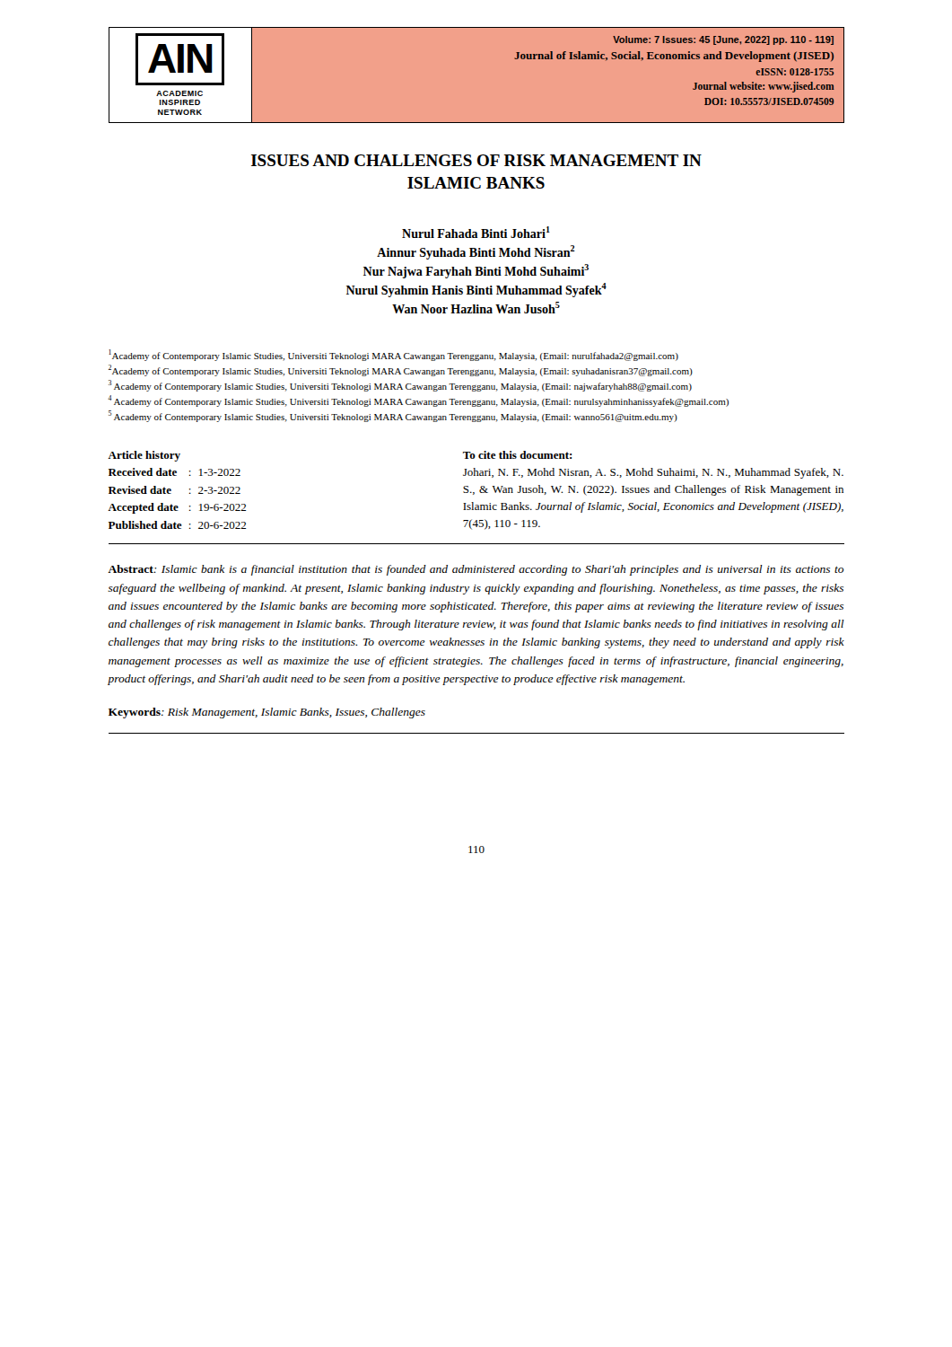AIN
ACADEMIC
INSPIRED
NETWORK
Volume: 7 Issues: 45 [June, 2022] pp. 110 - 119]
Journal of Islamic, Social, Economics and Development (JISED)
eISSN: 0128-1755
Journal website: www.jised.com
DOI: 10.55573/JISED.074509
ISSUES AND CHALLENGES OF RISK MANAGEMENT IN
ISLAMIC BANKS
Nurul Fahada Binti Johari1
Ainnur Syuhada Binti Mohd Nisran2
Nur Najwa Faryhah Binti Mohd Suhaimi3
Nurul Syahmin Hanis Binti Muhammad Syafek4
Wan Noor Hazlina Wan Jusoh5
1Academy of Contemporary Islamic Studies, Universiti Teknologi MARA Cawangan Terengganu, Malaysia, (Email: nurulfahada2@gmail.com)
2Academy of Contemporary Islamic Studies, Universiti Teknologi MARA Cawangan Terengganu, Malaysia, (Email: syuhadanisran37@gmail.com)
3 Academy of Contemporary Islamic Studies, Universiti Teknologi MARA Cawangan Terengganu, Malaysia, (Email: najwafaryhah88@gmail.com)
4 Academy of Contemporary Islamic Studies, Universiti Teknologi MARA Cawangan Terengganu, Malaysia, (Email: nurulsyahminhanissyafek@gmail.com)
5 Academy of Contemporary Islamic Studies, Universiti Teknologi MARA Cawangan Terengganu, Malaysia, (Email: wanno561@uitm.edu.my)
| Article history |
| --- |
| Received date | : | 1-3-2022 |
| Revised date | : | 2-3-2022 |
| Accepted date | : | 19-6-2022 |
| Published date | : | 20-6-2022 |
To cite this document:
Johari, N. F., Mohd Nisran, A. S., Mohd Suhaimi, N. N., Muhammad Syafek, N. S., & Wan Jusoh, W. N. (2022). Issues and Challenges of Risk Management in Islamic Banks. Journal of Islamic, Social, Economics and Development (JISED), 7(45), 110 - 119.
Abstract: Islamic bank is a financial institution that is founded and administered according to Shari'ah principles and is universal in its actions to safeguard the wellbeing of mankind. At present, Islamic banking industry is quickly expanding and flourishing. Nonetheless, as time passes, the risks and issues encountered by the Islamic banks are becoming more sophisticated. Therefore, this paper aims at reviewing the literature review of issues and challenges of risk management in Islamic banks. Through literature review, it was found that Islamic banks needs to find initiatives in resolving all challenges that may bring risks to the institutions. To overcome weaknesses in the Islamic banking systems, they need to understand and apply risk management processes as well as maximize the use of efficient strategies. The challenges faced in terms of infrastructure, financial engineering, product offerings, and Shari'ah audit need to be seen from a positive perspective to produce effective risk management.
Keywords: Risk Management, Islamic Banks, Issues, Challenges
110